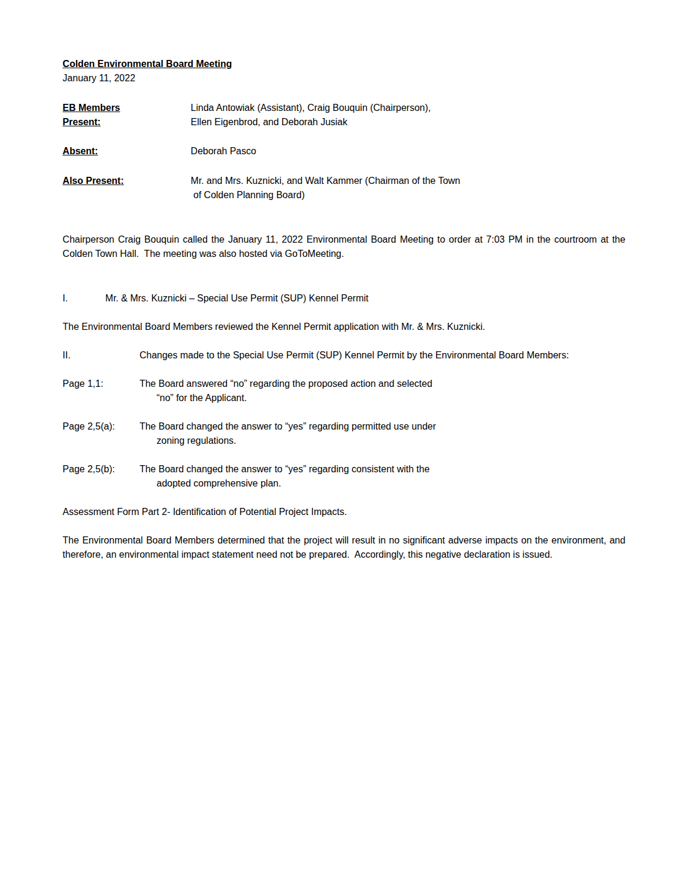Colden Environmental Board Meeting
January 11, 2022
| EB Members Present : | Linda Antowiak (Assistant), Craig Bouquin (Chairperson), Ellen Eigenbrod, and Deborah Jusiak |
| Absent : | Deborah Pasco |
| Also Present : | Mr. and Mrs. Kuznicki, and Walt Kammer (Chairman of the Town of Colden Planning Board) |
Chairperson Craig Bouquin called the January 11, 2022 Environmental Board Meeting to order at 7:03 PM in the courtroom at the Colden Town Hall. The meeting was also hosted via GoToMeeting.
| I. | Mr. & Mrs. Kuznicki – Special Use Permit (SUP) Kennel Permit |
The Environmental Board Members reviewed the Kennel Permit application with Mr. & Mrs. Kuznicki.
| II. | Changes made to the Special Use Permit (SUP) Kennel Permit by the Environmental Board Members: |
| Page 1,1: | The Board answered “no” regarding the proposed action and selected “no” for the Applicant. |
| Page 2,5(a): | The Board changed the answer to “yes” regarding permitted use under zoning regulations. |
| Page 2,5(b): | The Board changed the answer to “yes” regarding consistent with the adopted comprehensive plan. |
Assessment Form Part 2- Identification of Potential Project Impacts.
The Environmental Board Members determined that the project will result in no significant adverse impacts on the environment, and therefore, an environmental impact statement need not be prepared. Accordingly, this negative declaration is issued.